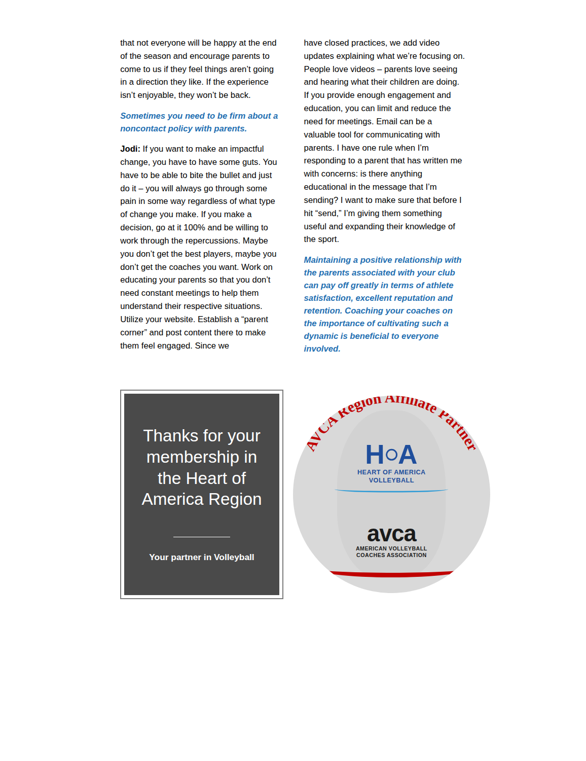that not everyone will be happy at the end of the season and encourage parents to come to us if they feel things aren’t going in a direction they like. If the experience isn’t enjoyable, they won’t be back.
Sometimes you need to be firm about a noncontact policy with parents.
Jodi: If you want to make an impactful change, you have to have some guts. You have to be able to bite the bullet and just do it – you will always go through some pain in some way regardless of what type of change you make. If you make a decision, go at it 100% and be willing to work through the repercussions. Maybe you don’t get the best players, maybe you don’t get the coaches you want. Work on educating your parents so that you don’t need constant meetings to help them understand their respective situations. Utilize your website. Establish a “parent corner” and post content there to make them feel engaged. Since we
have closed practices, we add video updates explaining what we’re focusing on. People love videos – parents love seeing and hearing what their children are doing. If you provide enough engagement and education, you can limit and reduce the need for meetings. Email can be a valuable tool for communicating with parents. I have one rule when I’m responding to a parent that has written me with concerns: is there anything educational in the message that I’m sending? I want to make sure that before I hit “send,” I’m giving them something useful and expanding their knowledge of the sport.
Maintaining a positive relationship with the parents associated with your club can pay off greatly in terms of athlete satisfaction, excellent reputation and retention. Coaching your coaches on the importance of cultivating such a dynamic is beneficial to everyone involved.
Thanks for your membership in the Heart of America Region
Your partner in Volleyball
AVCA Region Affiliate Partner
H A
HEART OF AMERICA
VOLLEYBALL
avca
AMERICAN VOLLEYBALL
COACHES ASSOCIATION